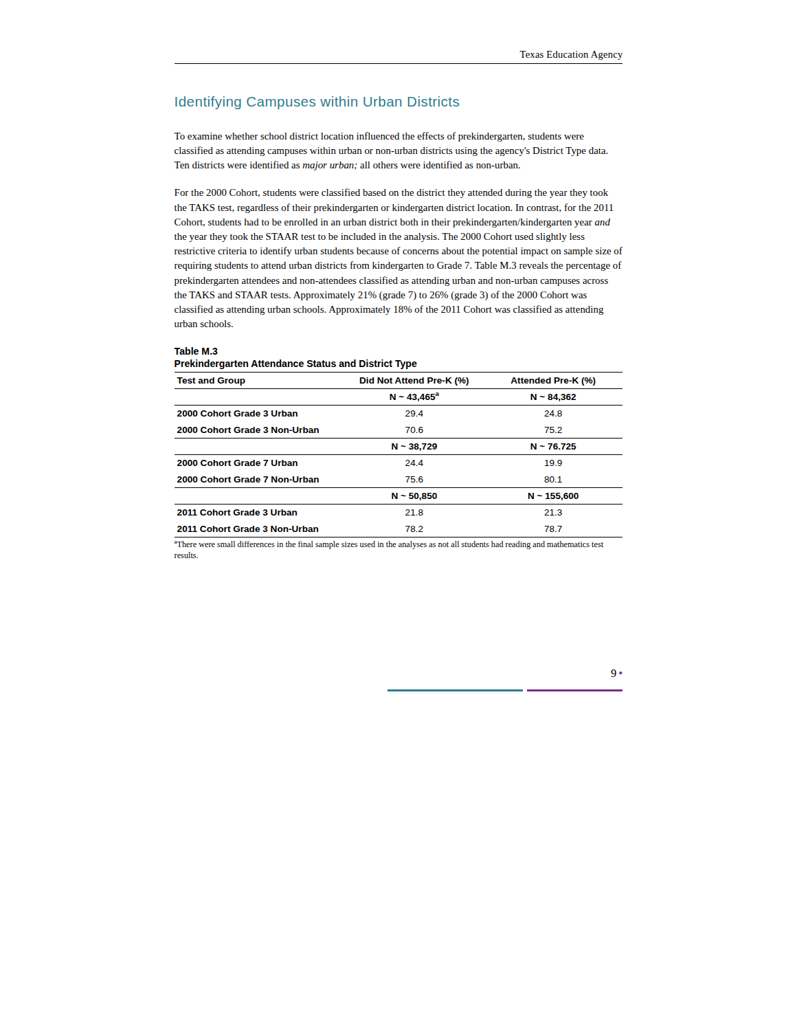Texas Education Agency
Identifying Campuses within Urban Districts
To examine whether school district location influenced the effects of prekindergarten, students were classified as attending campuses within urban or non-urban districts using the agency's District Type data. Ten districts were identified as major urban; all others were identified as non-urban.
For the 2000 Cohort, students were classified based on the district they attended during the year they took the TAKS test, regardless of their prekindergarten or kindergarten district location. In contrast, for the 2011 Cohort, students had to be enrolled in an urban district both in their prekindergarten/kindergarten year and the year they took the STAAR test to be included in the analysis. The 2000 Cohort used slightly less restrictive criteria to identify urban students because of concerns about the potential impact on sample size of requiring students to attend urban districts from kindergarten to Grade 7. Table M.3 reveals the percentage of prekindergarten attendees and non-attendees classified as attending urban and non-urban campuses across the TAKS and STAAR tests. Approximately 21% (grade 7) to 26% (grade 3) of the 2000 Cohort was classified as attending urban schools. Approximately 18% of the 2011 Cohort was classified as attending urban schools.
Table M.3
Prekindergarten Attendance Status and District Type
| Test and Group | Did Not Attend Pre-K (%) | Attended Pre-K (%) |
| --- | --- | --- |
| | N ~ 43,465 a | N ~ 84,362 |
| 2000 Cohort Grade 3 Urban | 29.4 | 24.8 |
| 2000 Cohort Grade 3 Non-Urban | 70.6 | 75.2 |
| | N ~ 38,729 | N ~ 76.725 |
| 2000 Cohort Grade 7 Urban | 24.4 | 19.9 |
| 2000 Cohort Grade 7 Non-Urban | 75.6 | 80.1 |
| | N ~ 50,850 | N ~ 155,600 |
| 2011 Cohort Grade 3 Urban | 21.8 | 21.3 |
| 2011 Cohort Grade 3 Non-Urban | 78.2 | 78.7 |
aThere were small differences in the final sample sizes used in the analyses as not all students had reading and mathematics test results.
9•